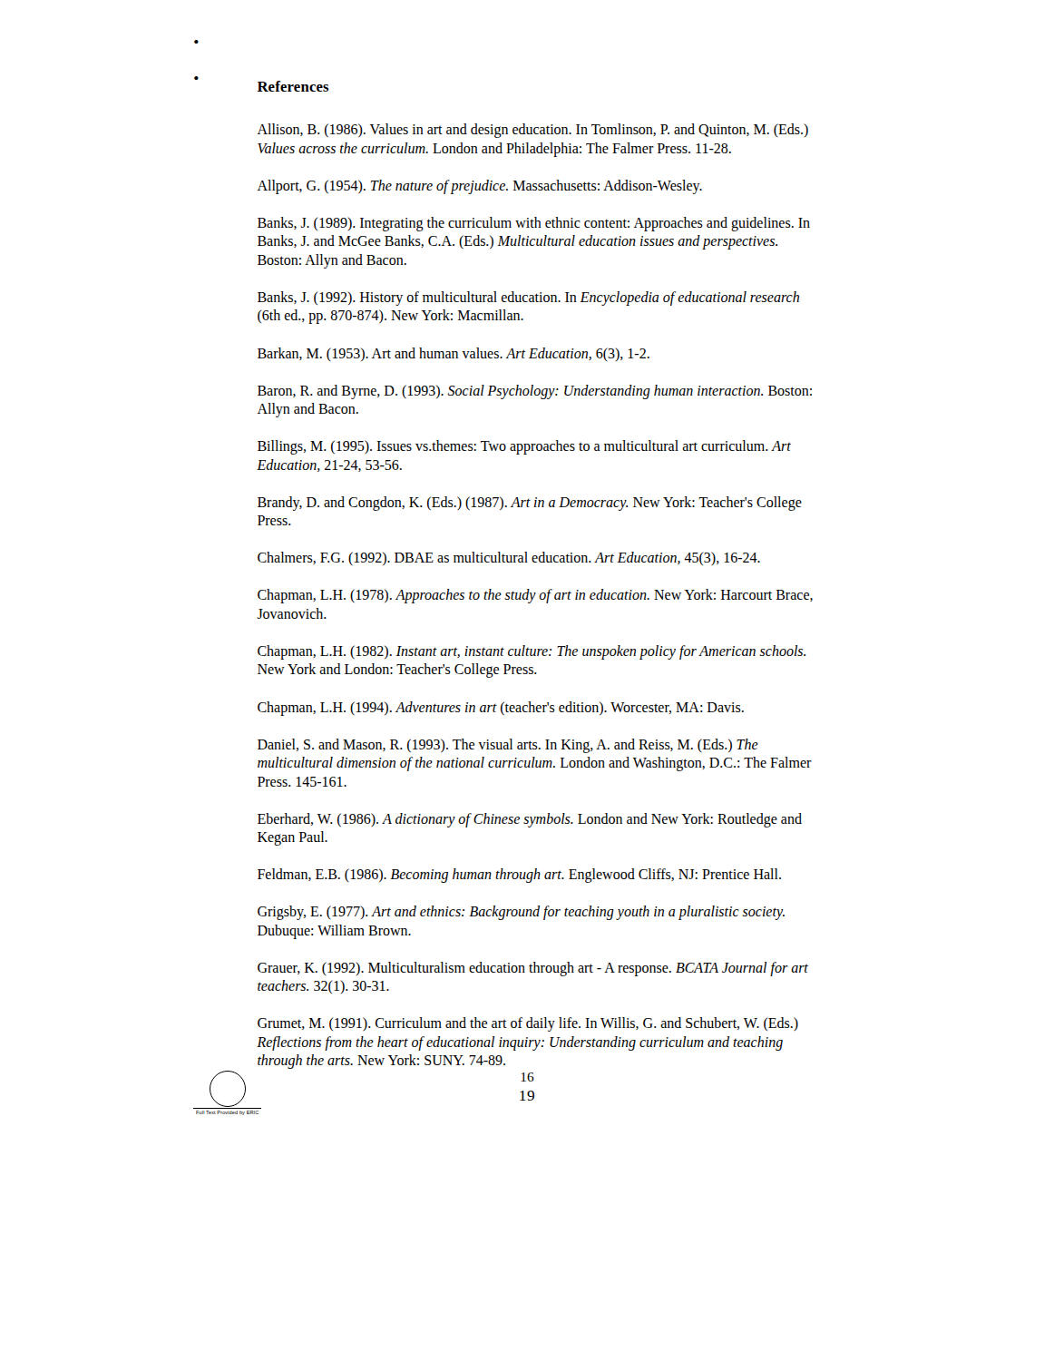• •
References
Allison, B. (1986). Values in art and design education. In Tomlinson, P. and Quinton, M. (Eds.) Values across the curriculum. London and Philadelphia: The Falmer Press. 11-28.
Allport, G. (1954). The nature of prejudice. Massachusetts: Addison-Wesley.
Banks, J. (1989). Integrating the curriculum with ethnic content: Approaches and guidelines. In Banks, J. and McGee Banks, C.A. (Eds.) Multicultural education issues and perspectives. Boston: Allyn and Bacon.
Banks, J. (1992). History of multicultural education. In Encyclopedia of educational research (6th ed., pp. 870-874). New York: Macmillan.
Barkan, M. (1953). Art and human values. Art Education, 6(3), 1-2.
Baron, R. and Byrne, D. (1993). Social Psychology: Understanding human interaction. Boston: Allyn and Bacon.
Billings, M. (1995). Issues vs.themes: Two approaches to a multicultural art curriculum. Art Education, 21-24, 53-56.
Brandy, D. and Congdon, K. (Eds.) (1987). Art in a Democracy. New York: Teacher's College Press.
Chalmers, F.G. (1992). DBAE as multicultural education. Art Education, 45(3), 16-24.
Chapman, L.H. (1978). Approaches to the study of art in education. New York: Harcourt Brace, Jovanovich.
Chapman, L.H. (1982). Instant art, instant culture: The unspoken policy for American schools. New York and London: Teacher's College Press.
Chapman, L.H. (1994). Adventures in art (teacher's edition). Worcester, MA: Davis.
Daniel, S. and Mason, R. (1993). The visual arts. In King, A. and Reiss, M. (Eds.) The multicultural dimension of the national curriculum. London and Washington, D.C.: The Falmer Press. 145-161.
Eberhard, W. (1986). A dictionary of Chinese symbols. London and New York: Routledge and Kegan Paul.
Feldman, E.B. (1986). Becoming human through art. Englewood Cliffs, NJ: Prentice Hall.
Grigsby, E. (1977). Art and ethnics: Background for teaching youth in a pluralistic society. Dubuque: William Brown.
Grauer, K. (1992). Multiculturalism education through art - A response. BCATA Journal for art teachers. 32(1). 30-31.
Grumet, M. (1991). Curriculum and the art of daily life. In Willis, G. and Schubert, W. (Eds.) Reflections from the heart of educational inquiry: Understanding curriculum and teaching through the arts. New York: SUNY. 74-89.
16
19
Full Text Provided by ERIC